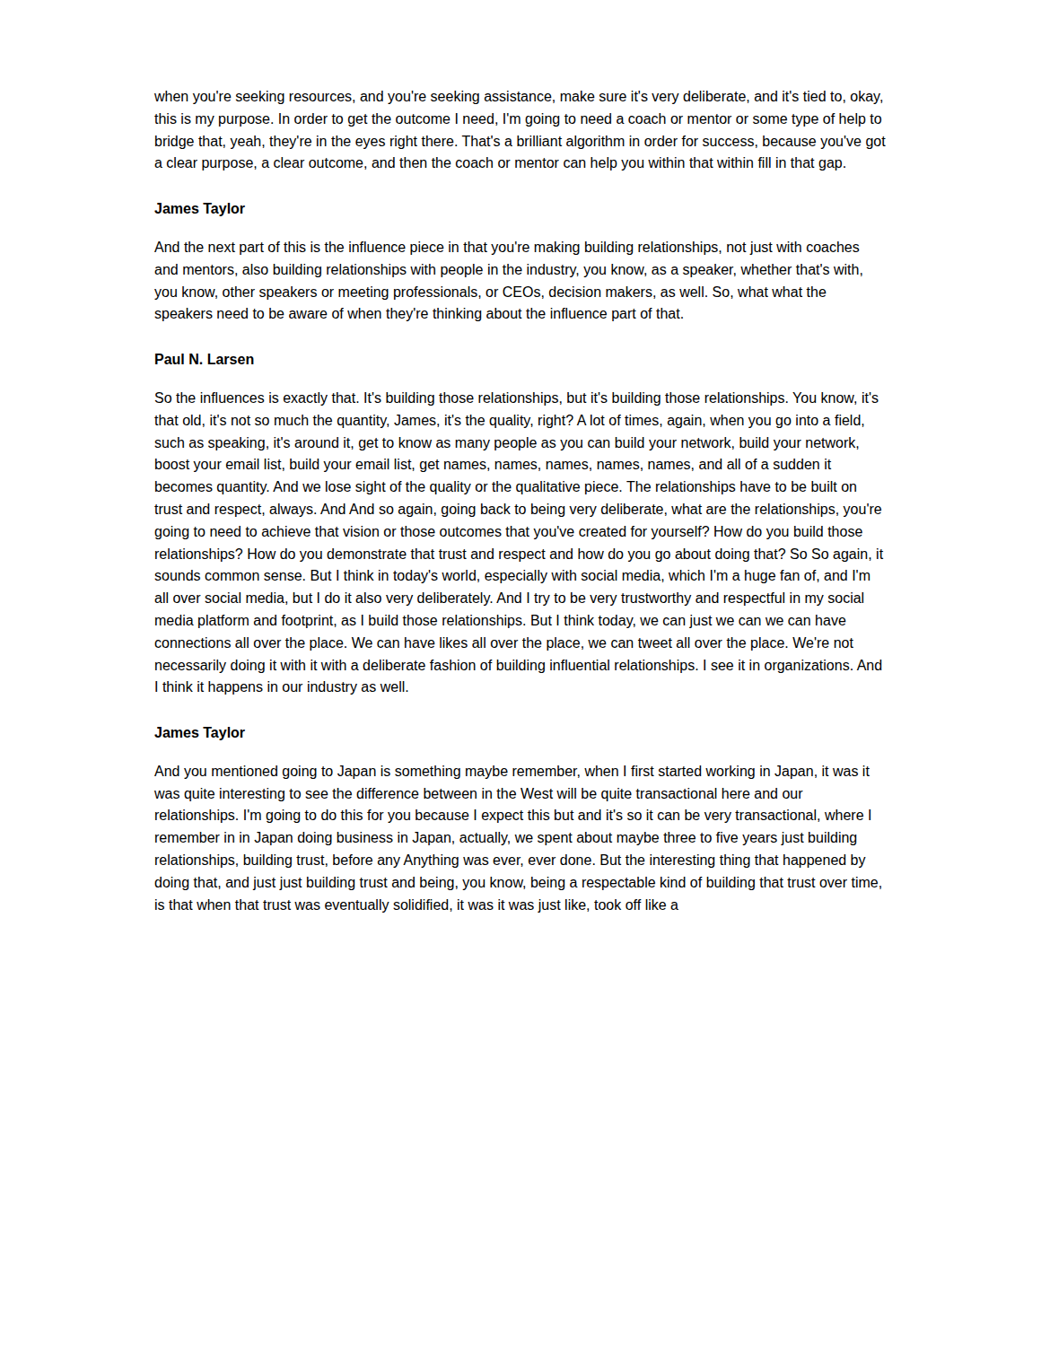when you're seeking resources, and you're seeking assistance, make sure it's very deliberate, and it's tied to, okay, this is my purpose. In order to get the outcome I need, I'm going to need a coach or mentor or some type of help to bridge that, yeah, they're in the eyes right there. That's a brilliant algorithm in order for success, because you've got a clear purpose, a clear outcome, and then the coach or mentor can help you within that within fill in that gap.
James Taylor
And the next part of this is the influence piece in that you're making building relationships, not just with coaches and mentors, also building relationships with people in the industry, you know, as a speaker, whether that's with, you know, other speakers or meeting professionals, or CEOs, decision makers, as well. So, what what the speakers need to be aware of when they're thinking about the influence part of that.
Paul N. Larsen
So the influences is exactly that. It's building those relationships, but it's building those relationships. You know, it's that old, it's not so much the quantity, James, it's the quality, right? A lot of times, again, when you go into a field, such as speaking, it's around it, get to know as many people as you can build your network, build your network, boost your email list, build your email list, get names, names, names, names, names, and all of a sudden it becomes quantity. And we lose sight of the quality or the qualitative piece. The relationships have to be built on trust and respect, always. And And so again, going back to being very deliberate, what are the relationships, you're going to need to achieve that vision or those outcomes that you've created for yourself? How do you build those relationships? How do you demonstrate that trust and respect and how do you go about doing that? So So again, it sounds common sense. But I think in today's world, especially with social media, which I'm a huge fan of, and I'm all over social media, but I do it also very deliberately. And I try to be very trustworthy and respectful in my social media platform and footprint, as I build those relationships. But I think today, we can just we can we can have connections all over the place. We can have likes all over the place, we can tweet all over the place. We're not necessarily doing it with it with a deliberate fashion of building influential relationships. I see it in organizations. And I think it happens in our industry as well.
James Taylor
And you mentioned going to Japan is something maybe remember, when I first started working in Japan, it was it was quite interesting to see the difference between in the West will be quite transactional here and our relationships. I'm going to do this for you because I expect this but and it's so it can be very transactional, where I remember in in Japan doing business in Japan, actually, we spent about maybe three to five years just building relationships, building trust, before any Anything was ever, ever done. But the interesting thing that happened by doing that, and just just building trust and being, you know, being a respectable kind of building that trust over time, is that when that trust was eventually solidified, it was it was just like, took off like a